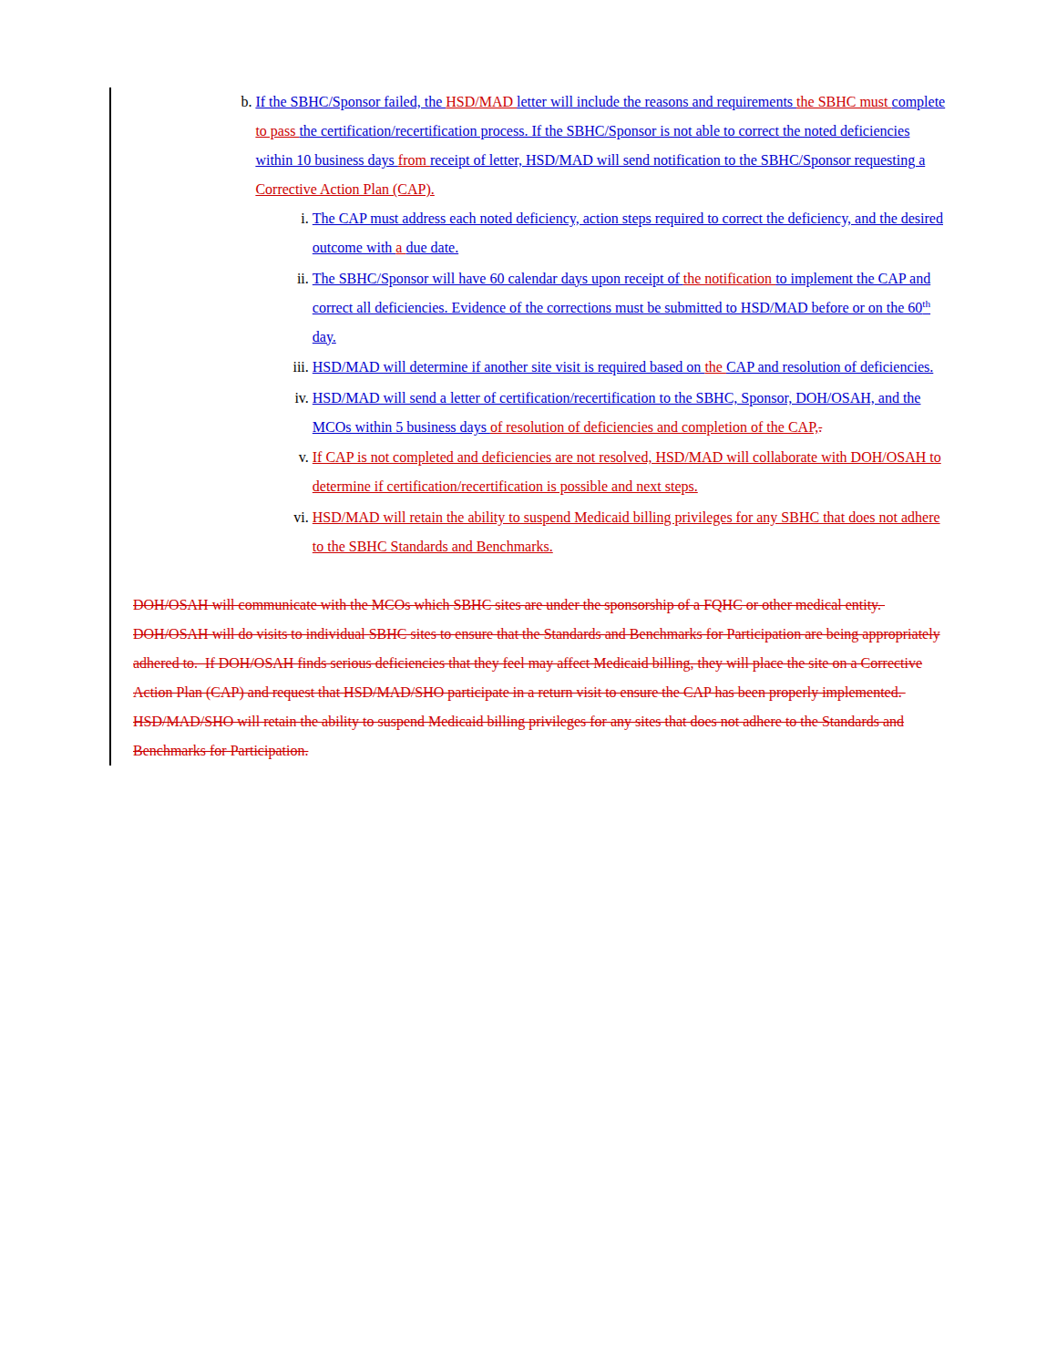If the SBHC/Sponsor failed, the HSD/MAD letter will include the reasons and requirements the SBHC must complete to pass the certification/recertification process. If the SBHC/Sponsor is not able to correct the noted deficiencies within 10 business days from receipt of letter, HSD/MAD will send notification to the SBHC/Sponsor requesting a Corrective Action Plan (CAP).
The CAP must address each noted deficiency, action steps required to correct the deficiency, and the desired outcome with a due date.
The SBHC/Sponsor will have 60 calendar days upon receipt of the notification to implement the CAP and correct all deficiencies. Evidence of the corrections must be submitted to HSD/MAD before or on the 60th day.
HSD/MAD will determine if another site visit is required based on the CAP and resolution of deficiencies.
HSD/MAD will send a letter of certification/recertification to the SBHC, Sponsor, DOH/OSAH, and the MCOs within 5 business days of resolution of deficiencies and completion of the CAP,.
If CAP is not completed and deficiencies are not resolved, HSD/MAD will collaborate with DOH/OSAH to determine if certification/recertification is possible and next steps.
HSD/MAD will retain the ability to suspend Medicaid billing privileges for any SBHC that does not adhere to the SBHC Standards and Benchmarks.
DOH/OSAH will communicate with the MCOs which SBHC sites are under the sponsorship of a FQHC or other medical entity. DOH/OSAH will do visits to individual SBHC sites to ensure that the Standards and Benchmarks for Participation are being appropriately adhered to. If DOH/OSAH finds serious deficiencies that they feel may affect Medicaid billing, they will place the site on a Corrective Action Plan (CAP) and request that HSD/MAD/SHO participate in a return visit to ensure the CAP has been properly implemented. HSD/MAD/SHO will retain the ability to suspend Medicaid billing privileges for any sites that does not adhere to the Standards and Benchmarks for Participation.